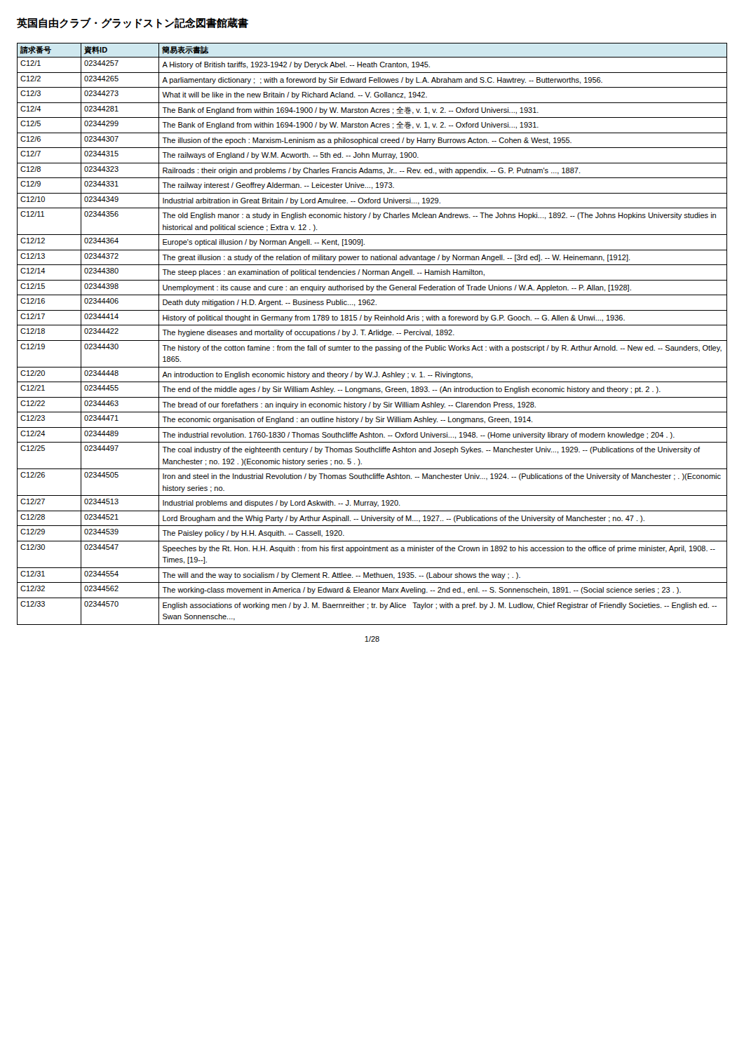英国自由クラブ・グラッドストン記念図書館蔵書
| 請求番号 | 資料ID | 簡易表示書誌 |
| --- | --- | --- |
| C12/1 | 02344257 | A History of British tariffs, 1923-1942 / by Deryck Abel. -- Heath Cranton, 1945. |
| C12/2 | 02344265 | A parliamentary dictionary ; ; with a foreword by Sir Edward Fellowes / by L.A. Abraham and S.C. Hawtrey. -- Butterworths, 1956. |
| C12/3 | 02344273 | What it will be like in the new Britain / by Richard Acland. -- V. Gollancz, 1942. |
| C12/4 | 02344281 | The Bank of England from within 1694-1900 / by W. Marston Acres ; 全巻, v. 1, v. 2. -- Oxford Universi..., 1931. |
| C12/5 | 02344299 | The Bank of England from within 1694-1900 / by W. Marston Acres ; 全巻, v. 1, v. 2. -- Oxford Universi..., 1931. |
| C12/6 | 02344307 | The illusion of the epoch : Marxism-Leninism as a philosophical creed / by Harry Burrows Acton. -- Cohen & West, 1955. |
| C12/7 | 02344315 | The railways of England / by W.M. Acworth. -- 5th ed. -- John Murray, 1900. |
| C12/8 | 02344323 | Railroads : their origin and problems / by Charles Francis Adams, Jr.. -- Rev. ed., with appendix. -- G. P. Putnam's ..., 1887. |
| C12/9 | 02344331 | The railway interest / Geoffrey Alderman. -- Leicester Unive..., 1973. |
| C12/10 | 02344349 | Industrial arbitration in Great Britain / by Lord Amulree. -- Oxford Universi..., 1929. |
| C12/11 | 02344356 | The old English manor : a study in English economic history / by Charles Mclean Andrews. -- The Johns Hopki..., 1892. -- (The Johns Hopkins University studies in historical and political science ; Extra v. 12 . ). |
| C12/12 | 02344364 | Europe's optical illusion / by Norman Angell. -- Kent, [1909]. |
| C12/13 | 02344372 | The great illusion : a study of the relation of military power to national advantage / by Norman Angell. -- [3rd ed]. -- W. Heinemann, [1912]. |
| C12/14 | 02344380 | The steep places : an examination of political tendencies / Norman Angell. -- Hamish Hamilton, |
| C12/15 | 02344398 | Unemployment : its cause and cure : an enquiry authorised by the General Federation of Trade Unions / W.A. Appleton. -- P. Allan, [1928]. |
| C12/16 | 02344406 | Death duty mitigation / H.D. Argent. -- Business Public..., 1962. |
| C12/17 | 02344414 | History of political thought in Germany from 1789 to 1815 / by Reinhold Aris ; with a foreword by G.P. Gooch. -- G. Allen & Unwi..., 1936. |
| C12/18 | 02344422 | The hygiene diseases and mortality of occupations / by J. T. Arlidge. -- Percival, 1892. |
| C12/19 | 02344430 | The history of the cotton famine : from the fall of sumter to the passing of the Public Works Act : with a postscript / by R. Arthur Arnold. -- New ed. -- Saunders, Otley, 1865. |
| C12/20 | 02344448 | An introduction to English economic history and theory / by W.J. Ashley ; v. 1. -- Rivingtons, |
| C12/21 | 02344455 | The end of the middle ages / by Sir William Ashley. -- Longmans, Green, 1893. -- (An introduction to English economic history and theory ; pt. 2 . ). |
| C12/22 | 02344463 | The bread of our forefathers : an inquiry in economic history / by Sir William Ashley. -- Clarendon Press, 1928. |
| C12/23 | 02344471 | The economic organisation of England : an outline history / by Sir William Ashley. -- Longmans, Green, 1914. |
| C12/24 | 02344489 | The industrial revolution. 1760-1830 / Thomas Southcliffe Ashton. -- Oxford Universi..., 1948. -- (Home university library of modern knowledge ; 204 . ). |
| C12/25 | 02344497 | The coal industry of the eighteenth century / by Thomas Southcliffe Ashton and Joseph Sykes. -- Manchester Univ..., 1929. -- (Publications of the University of Manchester ; no. 192 . )(Economic history series ; no. 5 . ). |
| C12/26 | 02344505 | Iron and steel in the Industrial Revolution / by Thomas Southcliffe Ashton. -- Manchester Univ..., 1924. -- (Publications of the University of Manchester ; . )(Economic history series ; no. |
| C12/27 | 02344513 | Industrial problems and disputes / by Lord Askwith. -- J. Murray, 1920. |
| C12/28 | 02344521 | Lord Brougham and the Whig Party / by Arthur Aspinall. -- University of M..., 1927.. -- (Publications of the University of Manchester ; no. 47 . ). |
| C12/29 | 02344539 | The Paisley policy / by H.H. Asquith. -- Cassell, 1920. |
| C12/30 | 02344547 | Speeches by the Rt. Hon. H.H. Asquith : from his first appointment as a minister of the Crown in 1892 to his accession to the office of prime minister, April, 1908. -- Times, [19--]. |
| C12/31 | 02344554 | The will and the way to socialism / by Clement R. Attlee. -- Methuen, 1935. -- (Labour shows the way ; . ). |
| C12/32 | 02344562 | The working-class movement in America / by Edward & Eleanor Marx Aveling. -- 2nd ed., enl. -- S. Sonnenschein, 1891. -- (Social science series ; 23 . ). |
| C12/33 | 02344570 | English associations of working men / by J. M. Baernreither ; tr. by Alice Taylor ; with a pref. by J. M. Ludlow, Chief Registrar of Friendly Societies. -- English ed. -- Swan Sonnensche..., |
1/28